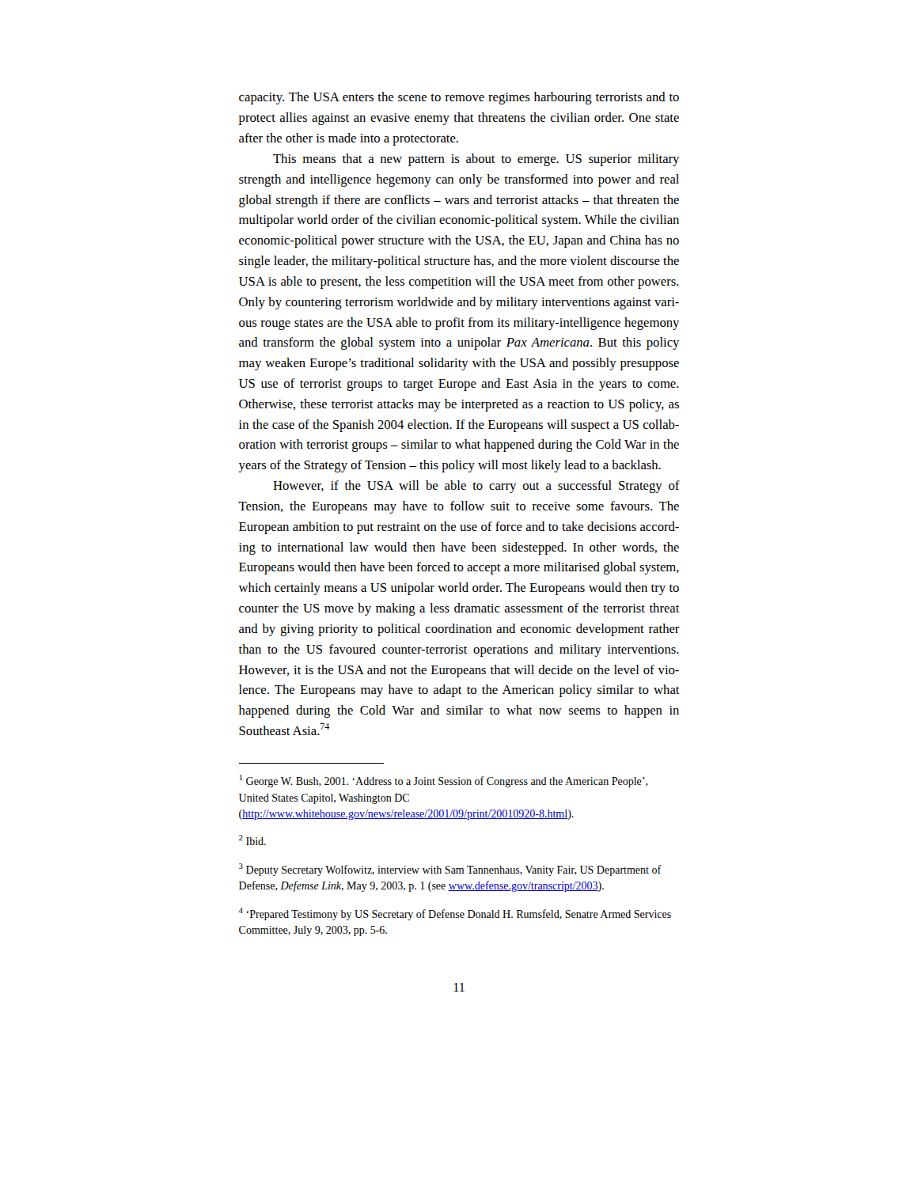capacity. The USA enters the scene to remove regimes harbouring terrorists and to protect allies against an evasive enemy that threatens the civilian order. One state after the other is made into a protectorate.
This means that a new pattern is about to emerge. US superior military strength and intelligence hegemony can only be transformed into power and real global strength if there are conflicts – wars and terrorist attacks – that threaten the multipolar world order of the civilian economic-political system. While the civilian economic-political power structure with the USA, the EU, Japan and China has no single leader, the military-political structure has, and the more violent discourse the USA is able to present, the less competition will the USA meet from other powers. Only by countering terrorism worldwide and by military interventions against various rouge states are the USA able to profit from its military-intelligence hegemony and transform the global system into a unipolar Pax Americana. But this policy may weaken Europe’s traditional solidarity with the USA and possibly presuppose US use of terrorist groups to target Europe and East Asia in the years to come. Otherwise, these terrorist attacks may be interpreted as a reaction to US policy, as in the case of the Spanish 2004 election. If the Europeans will suspect a US collaboration with terrorist groups – similar to what happened during the Cold War in the years of the Strategy of Tension – this policy will most likely lead to a backlash.
However, if the USA will be able to carry out a successful Strategy of Tension, the Europeans may have to follow suit to receive some favours. The European ambition to put restraint on the use of force and to take decisions according to international law would then have been sidestepped. In other words, the Europeans would then have been forced to accept a more militarised global system, which certainly means a US unipolar world order. The Europeans would then try to counter the US move by making a less dramatic assessment of the terrorist threat and by giving priority to political coordination and economic development rather than to the US favoured counter-terrorist operations and military interventions. However, it is the USA and not the Europeans that will decide on the level of violence. The Europeans may have to adapt to the American policy similar to what happened during the Cold War and similar to what now seems to happen in Southeast Asia.74
1 George W. Bush, 2001. ‘Address to a Joint Session of Congress and the American People’, United States Capitol, Washington DC
(http://www.whitehouse.gov/news/release/2001/09/print/20010920-8.html).
2 Ibid.
3 Deputy Secretary Wolfowitz, interview with Sam Tannenhaus, Vanity Fair, US Department of Defense, Defemse Link, May 9, 2003, p. 1 (see www.defense.gov/transcript/2003).
4 ‘Prepared Testimony by US Secretary of Defense Donald H. Rumsfeld, Senatre Armed Services Committee, July 9, 2003, pp. 5-6.
11